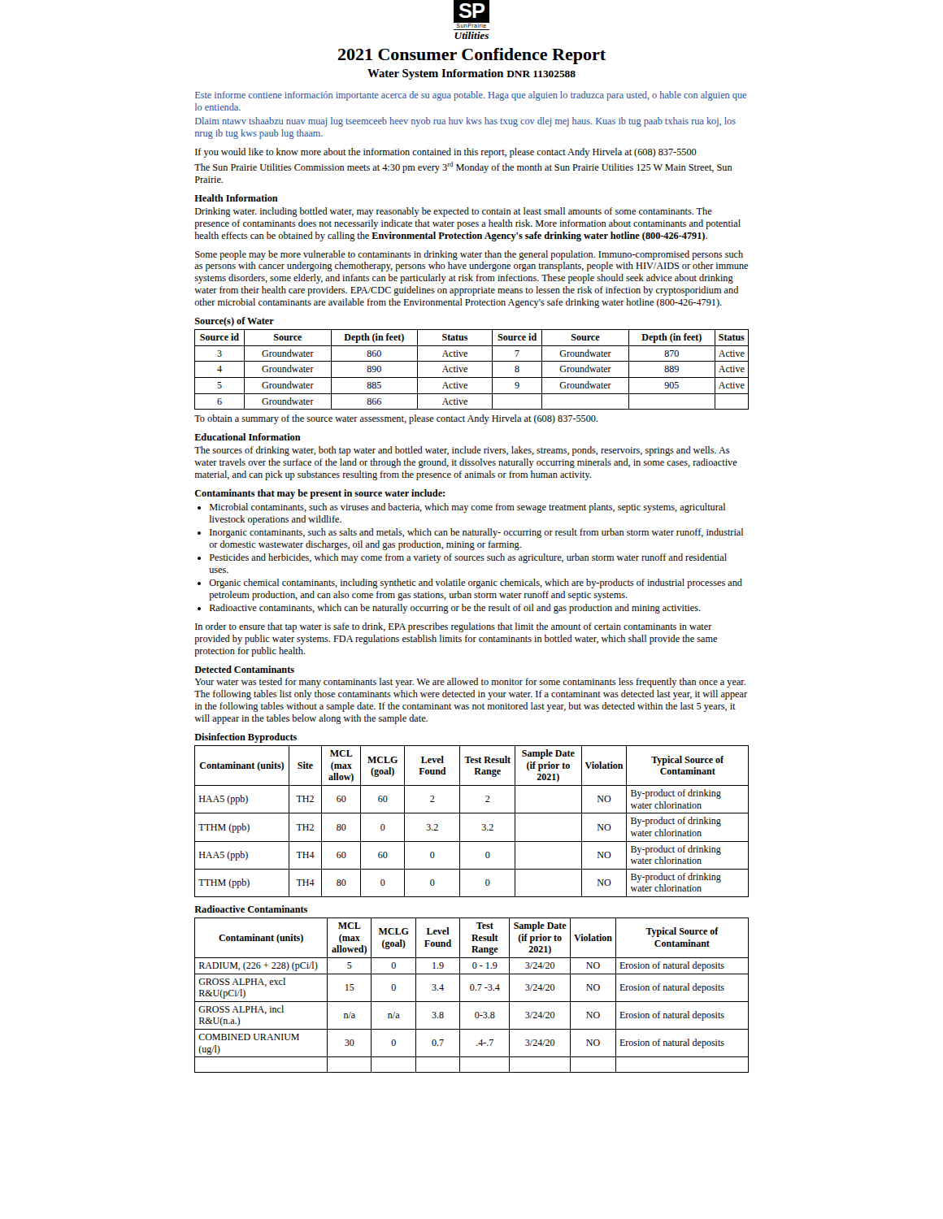SP SunPrairie Utilities
2021 Consumer Confidence Report
Water System Information DNR 11302588
Este informe contiene información importante acerca de su agua potable. Haga que alguien lo traduzca para usted, o hable con alguien que lo entienda.
Dlaim ntawv tshaabzu nuav muaj lug tseemceeb heev nyob rua huv kws has txug cov dlej mej haus. Kuas ib tug paab txhais rua koj, los nrug ib tug kws paub lug thaam.
If you would like to know more about the information contained in this report, please contact Andy Hirvela at (608) 837-5500
The Sun Prairie Utilities Commission meets at 4:30 pm every 3rd Monday of the month at Sun Prairie Utilities 125 W Main Street, Sun Prairie.
Health Information
Drinking water. including bottled water, may reasonably be expected to contain at least small amounts of some contaminants. The presence of contaminants does not necessarily indicate that water poses a health risk. More information about contaminants and potential health effects can be obtained by calling the Environmental Protection Agency's safe drinking water hotline (800-426-4791).
Some people may be more vulnerable to contaminants in drinking water than the general population. Immuno-compromised persons such as persons with cancer undergoing chemotherapy, persons who have undergone organ transplants, people with HIV/AIDS or other immune systems disorders, some elderly, and infants can be particularly at risk from infections. These people should seek advice about drinking water from their health care providers. EPA/CDC guidelines on appropriate means to lessen the risk of infection by cryptosporidium and other microbial contaminants are available from the Environmental Protection Agency's safe drinking water hotline (800-426-4791).
Source(s) of Water
| Source id | Source | Depth (in feet) | Status | Source id | Source | Depth (in feet) | Status |
| --- | --- | --- | --- | --- | --- | --- | --- |
| 3 | Groundwater | 860 | Active | 7 | Groundwater | 870 | Active |
| 4 | Groundwater | 890 | Active | 8 | Groundwater | 889 | Active |
| 5 | Groundwater | 885 | Active | 9 | Groundwater | 905 | Active |
| 6 | Groundwater | 866 | Active | | | | |
To obtain a summary of the source water assessment, please contact Andy Hirvela at (608) 837-5500.
Educational Information
The sources of drinking water, both tap water and bottled water, include rivers, lakes, streams, ponds, reservoirs, springs and wells. As water travels over the surface of the land or through the ground, it dissolves naturally occurring minerals and, in some cases, radioactive material, and can pick up substances resulting from the presence of animals or from human activity.
Contaminants that may be present in source water include:
Microbial contaminants, such as viruses and bacteria, which may come from sewage treatment plants, septic systems, agricultural livestock operations and wildlife.
Inorganic contaminants, such as salts and metals, which can be naturally- occurring or result from urban storm water runoff, industrial or domestic wastewater discharges, oil and gas production, mining or farming.
Pesticides and herbicides, which may come from a variety of sources such as agriculture, urban storm water runoff and residential uses.
Organic chemical contaminants, including synthetic and volatile organic chemicals, which are by-products of industrial processes and petroleum production, and can also come from gas stations, urban storm water runoff and septic systems.
Radioactive contaminants, which can be naturally occurring or be the result of oil and gas production and mining activities.
In order to ensure that tap water is safe to drink, EPA prescribes regulations that limit the amount of certain contaminants in water provided by public water systems. FDA regulations establish limits for contaminants in bottled water, which shall provide the same protection for public health.
Detected Contaminants
Your water was tested for many contaminants last year. We are allowed to monitor for some contaminants less frequently than once a year. The following tables list only those contaminants which were detected in your water. If a contaminant was detected last year, it will appear in the following tables without a sample date. If the contaminant was not monitored last year, but was detected within the last 5 years, it will appear in the tables below along with the sample date.
Disinfection Byproducts
| Contaminant (units) | Site | MCL (max allow) | MCLG (goal) | Level Found | Test Result Range | Sample Date (if prior to 2021) | Violation | Typical Source of Contaminant |
| --- | --- | --- | --- | --- | --- | --- | --- | --- |
| HAA5 (ppb) | TH2 | 60 | 60 | 2 | 2 | | NO | By-product of drinking water chlorination |
| TTHM (ppb) | TH2 | 80 | 0 | 3.2 | 3.2 | | NO | By-product of drinking water chlorination |
| HAA5 (ppb) | TH4 | 60 | 60 | 0 | 0 | | NO | By-product of drinking water chlorination |
| TTHM (ppb) | TH4 | 80 | 0 | 0 | 0 | | NO | By-product of drinking water chlorination |
Radioactive Contaminants
| Contaminant (units) | MCL (max allowed) | MCLG (goal) | Level Found | Test Result Range | Sample Date (if prior to 2021) | Violation | Typical Source of Contaminant |
| --- | --- | --- | --- | --- | --- | --- | --- |
| RADIUM, (226 + 228) (pCi/l) | 5 | 0 | 1.9 | 0 - 1.9 | 3/24/20 | NO | Erosion of natural deposits |
| GROSS ALPHA, excl R&U(pCi/l) | 15 | 0 | 3.4 | 0.7 -3.4 | 3/24/20 | NO | Erosion of natural deposits |
| GROSS ALPHA, incl R&U(n.a.) | n/a | n/a | 3.8 | 0-3.8 | 3/24/20 | NO | Erosion of natural deposits |
| COMBINED URANIUM (ug/l) | 30 | 0 | 0.7 | .4-.7 | 3/24/20 | NO | Erosion of natural deposits |